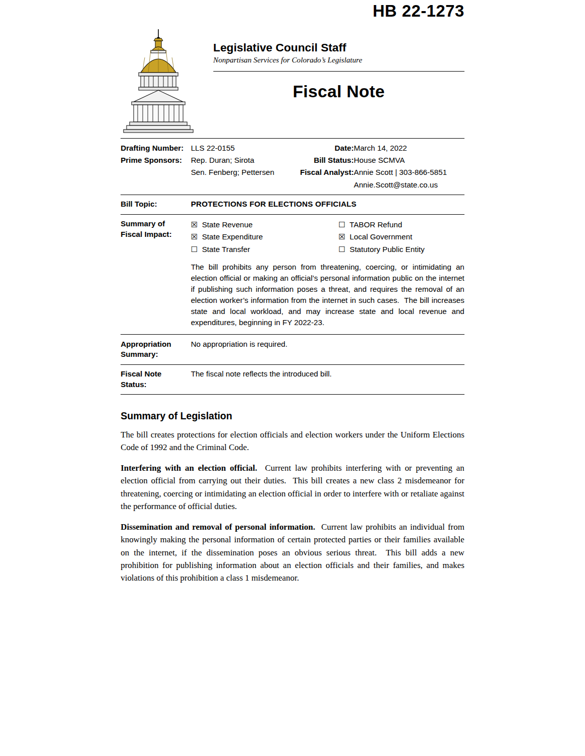HB 22-1273
Legislative Council Staff
Nonpartisan Services for Colorado’s Legislature
Fiscal Note
| Drafting Number: | LLS 22-0155 | Date: | March 14, 2022 |
| Prime Sponsors: | Rep. Duran; Sirota | Bill Status: | House SCMVA |
| | Sen. Fenberg; Pettersen | Fiscal Analyst: | Annie Scott / 303-866-5851 |
| | | | Annie.Scott@state.co.us |
| Bill Topic: | PROTECTIONS FOR ELECTIONS OFFICIALS |
| Summary of Fiscal Impact: | / ☒ State Revenue / ☐ TABOR Refund / / ☒ State Expenditure / ☒ Local Government / / ☐ State Transfer / ☐ Statutory Public Entity / The bill prohibits any person from threatening, coercing, or intimidating an election official or making an official’s personal information public on the internet if publishing such information poses a threat, and requires the removal of an election worker’s information from the internet in such cases. The bill increases state and local workload, and may increase state and local revenue and expenditures, beginning in FY 2022-23. |
| Appropriation Summary: | No appropriation is required. |
| Fiscal Note Status: | The fiscal note reflects the introduced bill. |
Summary of Legislation
The bill creates protections for election officials and election workers under the Uniform Elections Code of 1992 and the Criminal Code.
Interfering with an election official. Current law prohibits interfering with or preventing an election official from carrying out their duties. This bill creates a new class 2 misdemeanor for threatening, coercing or intimidating an election official in order to interfere with or retaliate against the performance of official duties.
Dissemination and removal of personal information. Current law prohibits an individual from knowingly making the personal information of certain protected parties or their families available on the internet, if the dissemination poses an obvious serious threat. This bill adds a new prohibition for publishing information about an election officials and their families, and makes violations of this prohibition a class 1 misdemeanor.